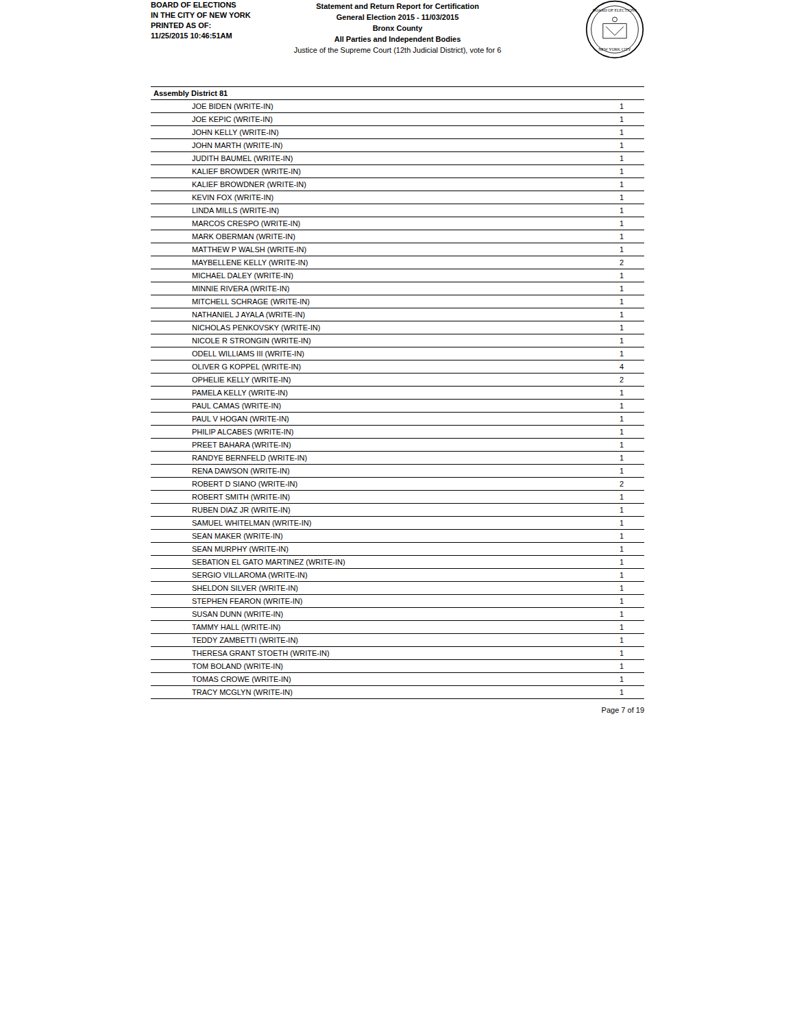BOARD OF ELECTIONS
IN THE CITY OF NEW YORK
PRINTED AS OF:
11/25/2015 10:46:51AM
Statement and Return Report for Certification
General Election 2015 - 11/03/2015
Bronx County
All Parties and Independent Bodies
Justice of the Supreme Court (12th Judicial District), vote for 6
Assembly District 81
| JOE BIDEN (WRITE-IN) | 1 |
| JOE KEPIC (WRITE-IN) | 1 |
| JOHN KELLY (WRITE-IN) | 1 |
| JOHN MARTH (WRITE-IN) | 1 |
| JUDITH BAUMEL (WRITE-IN) | 1 |
| KALIEF BROWDER (WRITE-IN) | 1 |
| KALIEF BROWDNER (WRITE-IN) | 1 |
| KEVIN FOX (WRITE-IN) | 1 |
| LINDA MILLS (WRITE-IN) | 1 |
| MARCOS CRESPO (WRITE-IN) | 1 |
| MARK OBERMAN (WRITE-IN) | 1 |
| MATTHEW P WALSH (WRITE-IN) | 1 |
| MAYBELLENE KELLY (WRITE-IN) | 2 |
| MICHAEL DALEY (WRITE-IN) | 1 |
| MINNIE RIVERA (WRITE-IN) | 1 |
| MITCHELL SCHRAGE (WRITE-IN) | 1 |
| NATHANIEL J AYALA (WRITE-IN) | 1 |
| NICHOLAS PENKOVSKY (WRITE-IN) | 1 |
| NICOLE R STRONGIN (WRITE-IN) | 1 |
| ODELL WILLIAMS III (WRITE-IN) | 1 |
| OLIVER G KOPPEL (WRITE-IN) | 4 |
| OPHELIE KELLY (WRITE-IN) | 2 |
| PAMELA KELLY (WRITE-IN) | 1 |
| PAUL CAMAS (WRITE-IN) | 1 |
| PAUL V HOGAN (WRITE-IN) | 1 |
| PHILIP ALCABES (WRITE-IN) | 1 |
| PREET BAHARA (WRITE-IN) | 1 |
| RANDYE BERNFELD (WRITE-IN) | 1 |
| RENA DAWSON (WRITE-IN) | 1 |
| ROBERT D SIANO (WRITE-IN) | 2 |
| ROBERT SMITH (WRITE-IN) | 1 |
| RUBEN DIAZ JR (WRITE-IN) | 1 |
| SAMUEL WHITELMAN (WRITE-IN) | 1 |
| SEAN MAKER (WRITE-IN) | 1 |
| SEAN MURPHY (WRITE-IN) | 1 |
| SEBATION EL GATO MARTINEZ (WRITE-IN) | 1 |
| SERGIO VILLAROMA (WRITE-IN) | 1 |
| SHELDON SILVER (WRITE-IN) | 1 |
| STEPHEN FEARON (WRITE-IN) | 1 |
| SUSAN DUNN (WRITE-IN) | 1 |
| TAMMY HALL (WRITE-IN) | 1 |
| TEDDY ZAMBETTI (WRITE-IN) | 1 |
| THERESA GRANT STOETH (WRITE-IN) | 1 |
| TOM BOLAND (WRITE-IN) | 1 |
| TOMAS CROWE (WRITE-IN) | 1 |
| TRACY MCGLYN (WRITE-IN) | 1 |
Page 7 of 19